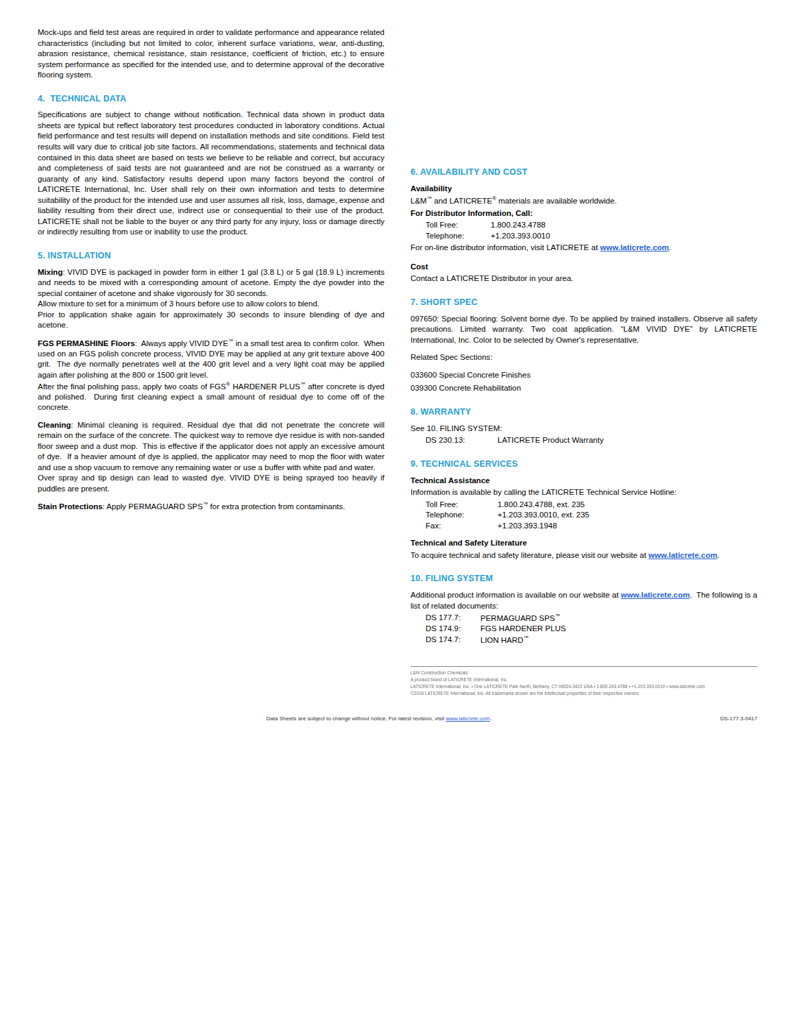Mock-ups and field test areas are required in order to validate performance and appearance related characteristics (including but not limited to color, inherent surface variations, wear, anti-dusting, abrasion resistance, chemical resistance, stain resistance, coefficient of friction, etc.) to ensure system performance as specified for the intended use, and to determine approval of the decorative flooring system.
4. TECHNICAL DATA
Specifications are subject to change without notification. Technical data shown in product data sheets are typical but reflect laboratory test procedures conducted in laboratory conditions. Actual field performance and test results will depend on installation methods and site conditions. Field test results will vary due to critical job site factors. All recommendations, statements and technical data contained in this data sheet are based on tests we believe to be reliable and correct, but accuracy and completeness of said tests are not guaranteed and are not be construed as a warranty or guaranty of any kind. Satisfactory results depend upon many factors beyond the control of LATICRETE International, Inc. User shall rely on their own information and tests to determine suitability of the product for the intended use and user assumes all risk, loss, damage, expense and liability resulting from their direct use, indirect use or consequential to their use of the product. LATICRETE shall not be liable to the buyer or any third party for any injury, loss or damage directly or indirectly resulting from use or inability to use the product.
5. INSTALLATION
Mixing: VIVID DYE is packaged in powder form in either 1 gal (3.8 L) or 5 gal (18.9 L) increments and needs to be mixed with a corresponding amount of acetone. Empty the dye powder into the special container of acetone and shake vigorously for 30 seconds.
Allow mixture to set for a minimum of 3 hours before use to allow colors to blend.
Prior to application shake again for approximately 30 seconds to insure blending of dye and acetone.
FGS PERMASHINE Floors: Always apply VIVID DYE™ in a small test area to confirm color. When used on an FGS polish concrete process, VIVID DYE may be applied at any grit texture above 400 grit. The dye normally penetrates well at the 400 grit level and a very light coat may be applied again after polishing at the 800 or 1500 grit level.
After the final polishing pass, apply two coats of FGS® HARDENER PLUS™ after concrete is dyed and polished. During first cleaning expect a small amount of residual dye to come off of the concrete.
Cleaning: Minimal cleaning is required. Residual dye that did not penetrate the concrete will remain on the surface of the concrete. The quickest way to remove dye residue is with non-sanded floor sweep and a dust mop. This is effective if the applicator does not apply an excessive amount of dye. If a heavier amount of dye is applied, the applicator may need to mop the floor with water and use a shop vacuum to remove any remaining water or use a buffer with white pad and water.
Over spray and tip design can lead to wasted dye. VIVID DYE is being sprayed too heavily if puddles are present.
Stain Protections: Apply PERMAGUARD SPS™ for extra protection from contaminants.
6. AVAILABILITY AND COST
Availability
L&M™ and LATICRETE® materials are available worldwide.
For Distributor Information, Call:
Toll Free:
1.800.243.4788
Telephone:
+1.203.393.0010
For on-line distributor information, visit LATICRETE at www.laticrete.com.
Cost
Contact a LATICRETE Distributor in your area.
7. SHORT SPEC
097650: Special flooring: Solvent borne dye. To be applied by trained installers. Observe all safety precautions. Limited warranty. Two coat application. “L&M VIVID DYE” by LATICRETE International, Inc. Color to be selected by Owner's representative.
Related Spec Sections:
033600 Special Concrete Finishes
039300 Concrete Rehabilitation
8. WARRANTY
See 10. FILING SYSTEM:
DS 230.13:
LATICRETE Product Warranty
9. TECHNICAL SERVICES
Technical Assistance
Information is available by calling the LATICRETE Technical Service Hotline:
Toll Free:
1.800.243.4788, ext. 235
Telephone:
+1.203.393.0010, ext. 235
Fax:
+1.203.393.1948
Technical and Safety Literature
To acquire technical and safety literature, please visit our website at www.laticrete.com.
10. FILING SYSTEM
Additional product information is available on our website at www.laticrete.com. The following is a list of related documents:
DS 177.7:
PERMAGUARD SPS™
DS 174.9:
FGS HARDENER PLUS
DS 174.7:
LION HARD™
L&M Construction Chemicals
A product brand of LATICRETE International, Inc.
LATICRETE International, Inc. • One LATICRETE Park North, Bethany, CT 06524-3423 USA • 1.800.243.4788 • +1.203.393.0010 • www.laticrete.com
©2016 LATICRETE International, Inc. All trademarks shown are the intellectual properties of their respective owners.
Data Sheets are subject to change without notice. For latest revision, visit www.laticrete.com.
DS-177.3-0417